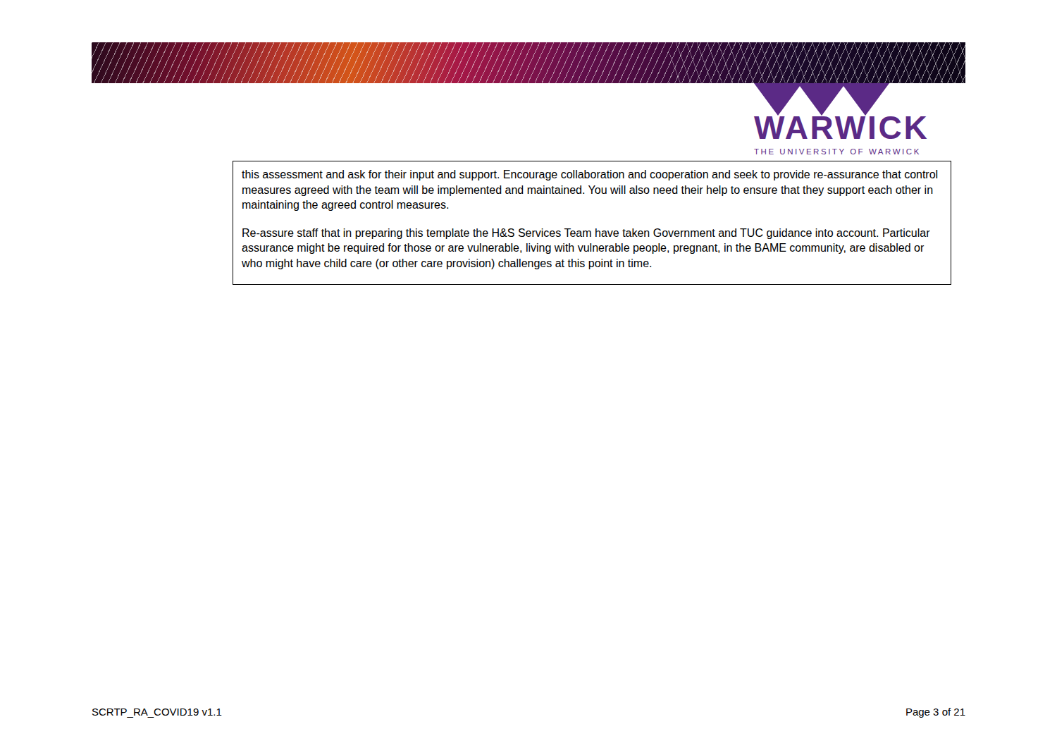WARWICK
The University of Warwick
this assessment and ask for their input and support. Encourage collaboration and cooperation and seek to provide re-assurance that control measures agreed with the team will be implemented and maintained. You will also need their help to ensure that they support each other in maintaining the agreed control measures.
Re-assure staff that in preparing this template the H&S Services Team have taken Government and TUC guidance into account. Particular assurance might be required for those or are vulnerable, living with vulnerable people, pregnant, in the BAME community, are disabled or who might have child care (or other care provision) challenges at this point in time.
SCRTP_RA_COVID19 v1.1
Page 3 of 21